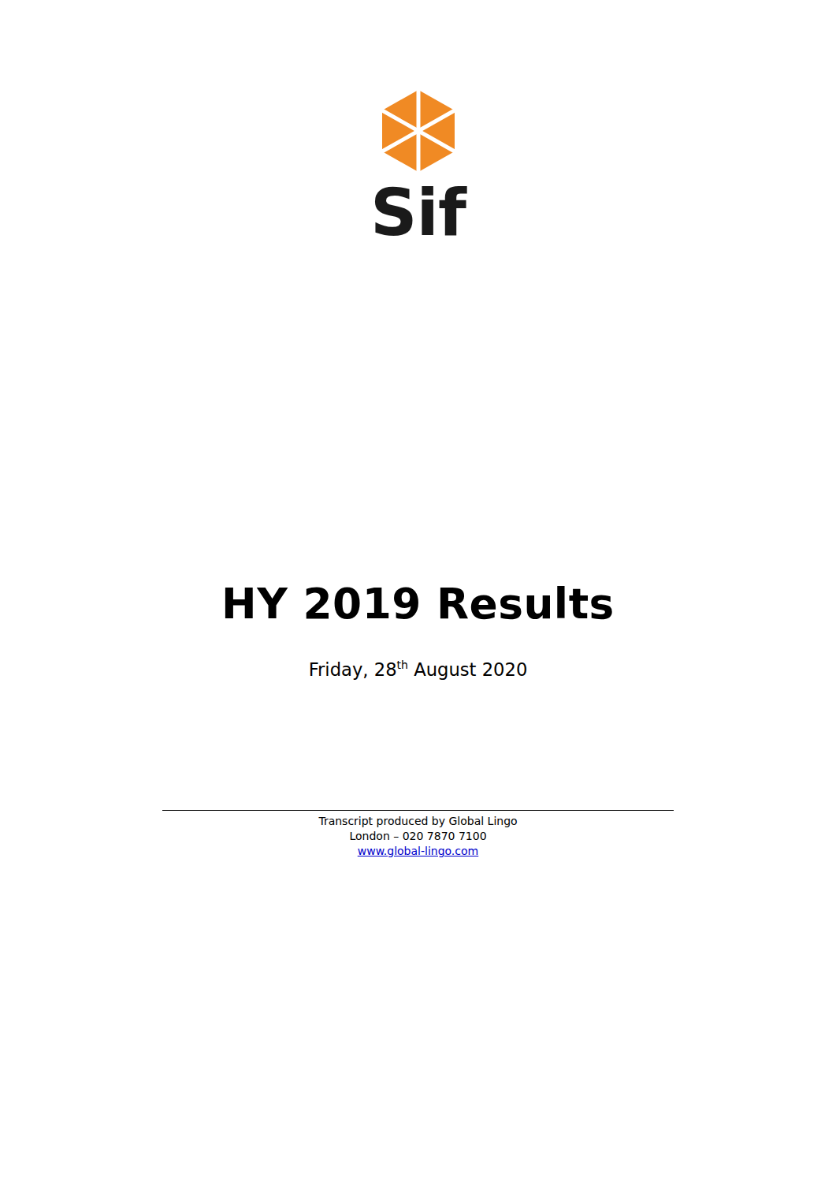Sif
HY 2019 Results
Friday, 28th August 2020
Transcript produced by Global Lingo
London – 020 7870 7100
www.global-lingo.com